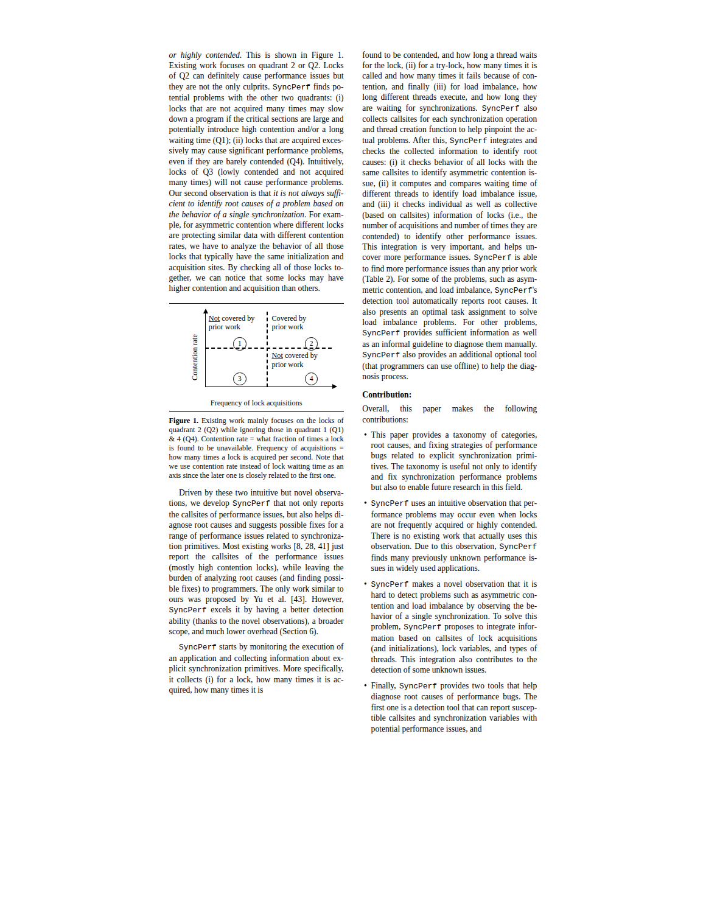or highly contended. This is shown in Figure 1. Existing work focuses on quadrant 2 or Q2. Locks of Q2 can definitely cause performance issues but they are not the only culprits. SyncPerf finds potential problems with the other two quadrants: (i) locks that are not acquired many times may slow down a program if the critical sections are large and potentially introduce high contention and/or a long waiting time (Q1); (ii) locks that are acquired excessively may cause significant performance problems, even if they are barely contended (Q4). Intuitively, locks of Q3 (lowly contended and not acquired many times) will not cause performance problems. Our second observation is that it is not always sufficient to identify root causes of a problem based on the behavior of a single synchronization. For example, for asymmetric contention where different locks are protecting similar data with different contention rates, we have to analyze the behavior of all those locks that typically have the same initialization and acquisition sites. By checking all of those locks together, we can notice that some locks may have higher contention and acquisition than others.
Not covered by
prior work
Covered by
prior work
Not covered by
prior work
1
2
3
4
Contention rate
Frequency of lock acquisitions
Figure 1. Existing work mainly focuses on the locks of quadrant 2 (Q2) while ignoring those in quadrant 1 (Q1) & 4 (Q4). Contention rate = what fraction of times a lock is found to be unavailable. Frequency of acquisitions = how many times a lock is acquired per second. Note that we use contention rate instead of lock waiting time as an axis since the later one is closely related to the first one.
Driven by these two intuitive but novel observations, we develop SyncPerf that not only reports the callsites of performance issues, but also helps diagnose root causes and suggests possible fixes for a range of performance issues related to synchronization primitives. Most existing works [8, 28, 41] just report the callsites of the performance issues (mostly high contention locks), while leaving the burden of analyzing root causes (and finding possible fixes) to programmers. The only work similar to ours was proposed by Yu et al. [43]. However, SyncPerf excels it by having a better detection ability (thanks to the novel observations), a broader scope, and much lower overhead (Section 6).
SyncPerf starts by monitoring the execution of an application and collecting information about explicit synchronization primitives. More specifically, it collects (i) for a lock, how many times it is acquired, how many times it is
found to be contended, and how long a thread waits for the lock, (ii) for a try-lock, how many times it is called and how many times it fails because of contention, and finally (iii) for load imbalance, how long different threads execute, and how long they are waiting for synchronizations. SyncPerf also collects callsites for each synchronization operation and thread creation function to help pinpoint the actual problems. After this, SyncPerf integrates and checks the collected information to identify root causes: (i) it checks behavior of all locks with the same callsites to identify asymmetric contention issue, (ii) it computes and compares waiting time of different threads to identify load imbalance issue, and (iii) it checks individual as well as collective (based on callsites) information of locks (i.e., the number of acquisitions and number of times they are contended) to identify other performance issues. This integration is very important, and helps uncover more performance issues. SyncPerf is able to find more performance issues than any prior work (Table 2). For some of the problems, such as asymmetric contention, and load imbalance, SyncPerf's detection tool automatically reports root causes. It also presents an optimal task assignment to solve load imbalance problems. For other problems, SyncPerf provides sufficient information as well as an informal guideline to diagnose them manually. SyncPerf also provides an additional optional tool (that programmers can use offline) to help the diagnosis process.
Contribution:
Overall, this paper makes the following contributions:
This paper provides a taxonomy of categories, root causes, and fixing strategies of performance bugs related to explicit synchronization primitives. The taxonomy is useful not only to identify and fix synchronization performance problems but also to enable future research in this field.
SyncPerf uses an intuitive observation that performance problems may occur even when locks are not frequently acquired or highly contended. There is no existing work that actually uses this observation. Due to this observation, SyncPerf finds many previously unknown performance issues in widely used applications.
SyncPerf makes a novel observation that it is hard to detect problems such as asymmetric contention and load imbalance by observing the behavior of a single synchronization. To solve this problem, SyncPerf proposes to integrate information based on callsites of lock acquisitions (and initializations), lock variables, and types of threads. This integration also contributes to the detection of some unknown issues.
Finally, SyncPerf provides two tools that help diagnose root causes of performance bugs. The first one is a detection tool that can report susceptible callsites and synchronization variables with potential performance issues, and